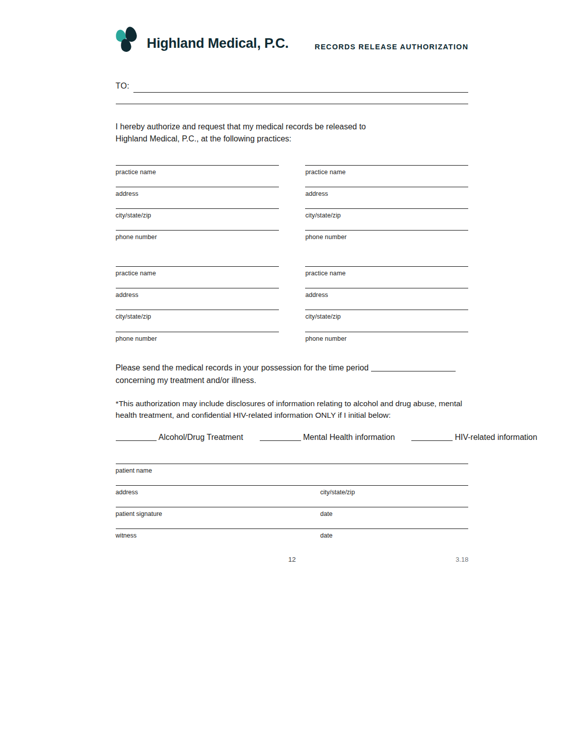Highland Medical, P.C.
Records Release Authorization
TO:
I hereby authorize and request that my medical records be released to
Highland Medical, P.C., at the following practices:
practice name
practice name
address
address
city/state/zip
city/state/zip
phone number
phone number
practice name
practice name
address
address
city/state/zip
city/state/zip
phone number
phone number
Please send the medical records in your possession for the time period concerning my treatment and/or illness.
*This authorization may include disclosures of information relating to alcohol and drug abuse, mental health treatment, and confidential HIV-related information ONLY if I initial below:
Alcohol/Drug Treatment Mental Health information HIV-related information
patient name
address city/state/zip
patient signature date
witness date
12 3.18